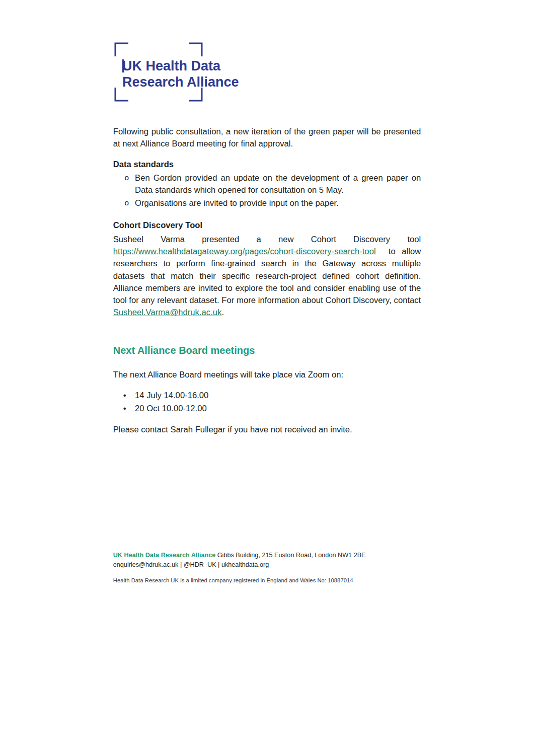UK Health Data Research Alliance
Following public consultation, a new iteration of the green paper will be presented at next Alliance Board meeting for final approval.
Data standards
Ben Gordon provided an update on the development of a green paper on Data standards which opened for consultation on 5 May.
Organisations are invited to provide input on the paper.
Cohort Discovery Tool
Susheel Varma presented a new Cohort Discovery tool https://www.healthdatagateway.org/pages/cohort-discovery-search-tool to allow researchers to perform fine-grained search in the Gateway across multiple datasets that match their specific research-project defined cohort definition. Alliance members are invited to explore the tool and consider enabling use of the tool for any relevant dataset. For more information about Cohort Discovery, contact Susheel.Varma@hdruk.ac.uk.
Next Alliance Board meetings
The next Alliance Board meetings will take place via Zoom on:
14 July 14.00-16.00
20 Oct 10.00-12.00
Please contact Sarah Fullegar if you have not received an invite.
UK Health Data Research Alliance Gibbs Building, 215 Euston Road, London NW1 2BE
enquiries@hdruk.ac.uk | @HDR_UK | ukhealthdata.org
Health Data Research UK is a limited company registered in England and Wales No: 10887014